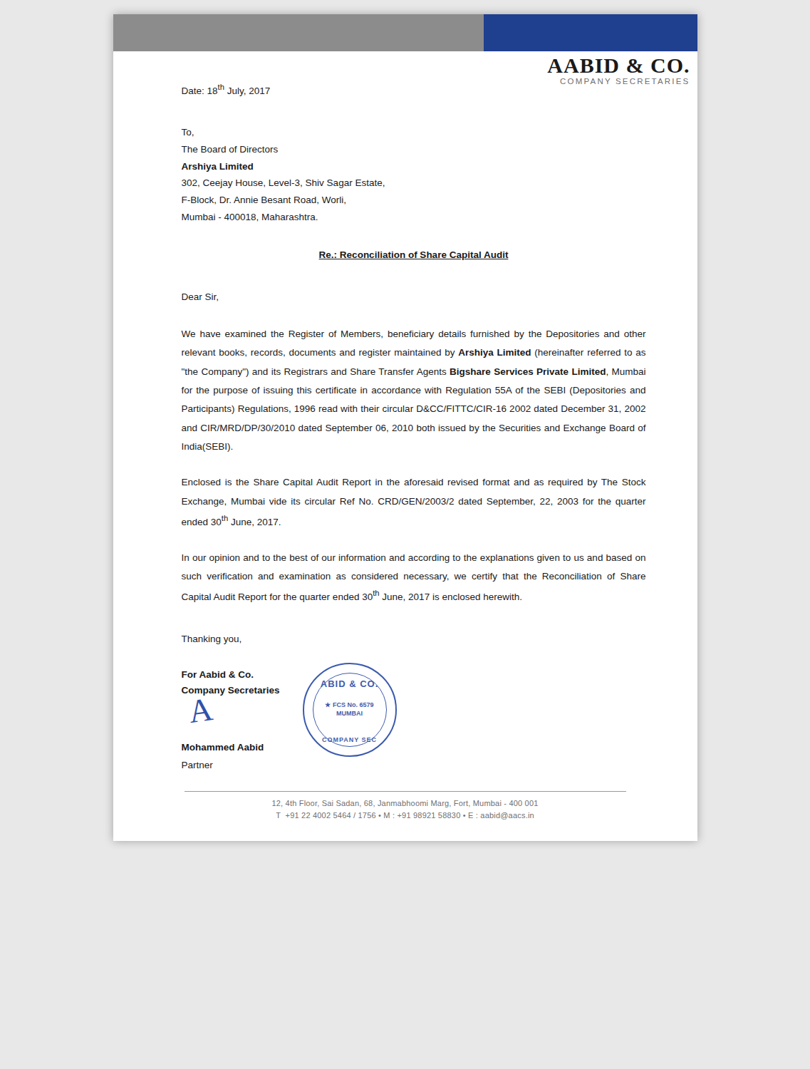AABID & CO.
COMPANY SECRETARIES
Date: 18th July, 2017
To,
The Board of Directors
Arshiya Limited
302, Ceejay House, Level-3, Shiv Sagar Estate,
F-Block, Dr. Annie Besant Road, Worli,
Mumbai - 400018, Maharashtra.
Re.: Reconciliation of Share Capital Audit
Dear Sir,
We have examined the Register of Members, beneficiary details furnished by the Depositories and other relevant books, records, documents and register maintained by Arshiya Limited (hereinafter referred to as "the Company") and its Registrars and Share Transfer Agents Bigshare Services Private Limited, Mumbai for the purpose of issuing this certificate in accordance with Regulation 55A of the SEBI (Depositories and Participants) Regulations, 1996 read with their circular D&CC/FITTC/CIR-16 2002 dated December 31, 2002 and CIR/MRD/DP/30/2010 dated September 06, 2010 both issued by the Securities and Exchange Board of India(SEBI).
Enclosed is the Share Capital Audit Report in the aforesaid revised format and as required by The Stock Exchange, Mumbai vide its circular Ref No. CRD/GEN/2003/2 dated September, 22, 2003 for the quarter ended 30th June, 2017.
In our opinion and to the best of our information and according to the explanations given to us and based on such verification and examination as considered necessary, we certify that the Reconciliation of Share Capital Audit Report for the quarter ended 30th June, 2017 is enclosed herewith.
Thanking you,
For Aabid & Co.
Company Secretaries
A
ABID & CO.
★ FCS No. 6579
MUMBAI
COMPANY SEC
Mohammed Aabid
Partner
12, 4th Floor, Sai Sadan, 68, Janmabhoomi Marg, Fort, Mumbai - 400 001
T +91 22 4002 5464 / 1756 • M : +91 98921 58830 • E : aabid@aacs.in